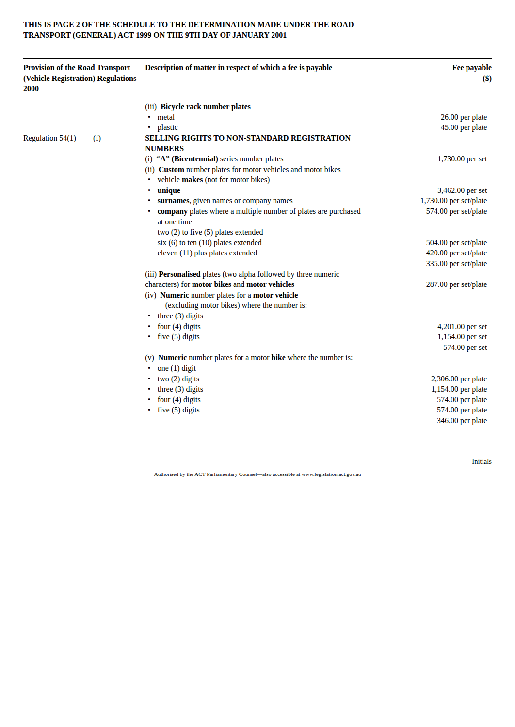This is page 2 of the schedule to the determination made under the Road Transport (General) Act 1999 on the 9th day of January 2001
| Provision of the Road Transport (Vehicle Registration) Regulations 2000 | Description of matter in respect of which a fee is payable | Fee payable ($) |
| --- | --- | --- |
| | (iii) Bicycle rack number plates metal plastic | 26.00 per plate 45.00 per plate |
| Regulation 54(1) (f) | Selling rights to non-standard registration numbers (i) “A” (Bicentennial) series number plates | 1,730.00 per set |
| | (ii) Custom number plates for motor vehicles and motor bikes vehicle makes (not for motor bikes) unique surnames , given names or company names company plates where a multiple number of plates are purchased at one time two (2) to five (5) plates extended six (6) to ten (10) plates extended eleven (11) plus plates extended | 3,462.00 per set 1,730.00 per set/plate 574.00 per set/plate 504.00 per set/plate 420.00 per set/plate 335.00 per set/plate |
| | (iii) Personalised plates (two alpha followed by three numeric characters) for motor bikes and motor vehicles | 287.00 per set/plate |
| | (iv) Numeric number plates for a motor vehicle (excluding motor bikes) where the number is: three (3) digits four (4) digits five (5) digits | 4,201.00 per set 1,154.00 per set 574.00 per set |
| | (v) Numeric number plates for a motor bike where the number is: one (1) digit two (2) digits three (3) digits four (4) digits five (5) digits | 2,306.00 per plate 1,154.00 per plate 574.00 per plate 574.00 per plate 346.00 per plate |
Initials
Authorised by the ACT Parliamentary Counsel—also accessible at www.legislation.act.gov.au